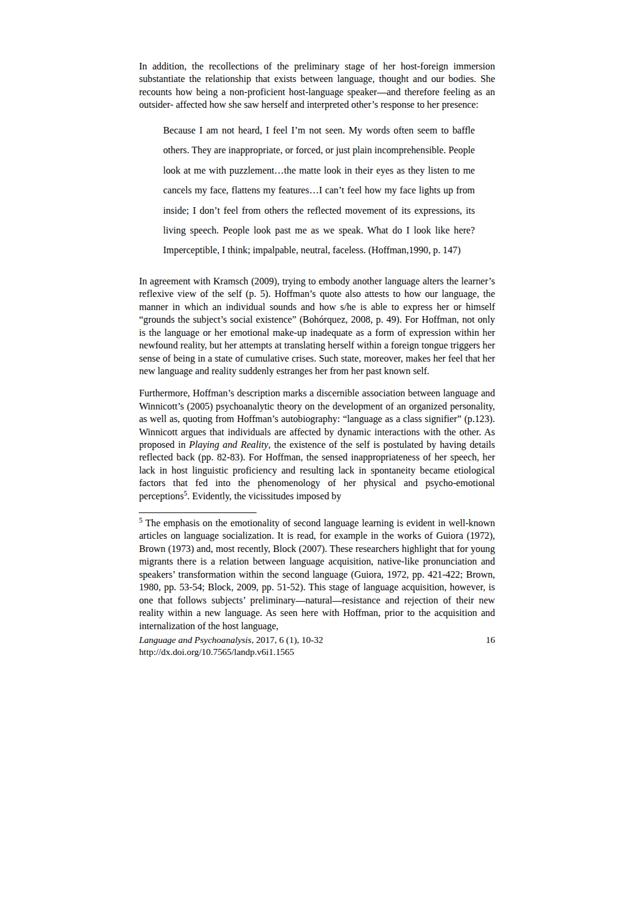In addition, the recollections of the preliminary stage of her host-foreign immersion substantiate the relationship that exists between language, thought and our bodies. She recounts how being a non-proficient host-language speaker—and therefore feeling as an outsider- affected how she saw herself and interpreted other’s response to her presence:
Because I am not heard, I feel I’m not seen. My words often seem to baffle others. They are inappropriate, or forced, or just plain incomprehensible. People look at me with puzzlement…the matte look in their eyes as they listen to me cancels my face, flattens my features…I can’t feel how my face lights up from inside; I don’t feel from others the reflected movement of its expressions, its living speech. People look past me as we speak. What do I look like here? Imperceptible, I think; impalpable, neutral, faceless. (Hoffman,1990, p. 147)
In agreement with Kramsch (2009), trying to embody another language alters the learner’s reflexive view of the self (p. 5). Hoffman’s quote also attests to how our language, the manner in which an individual sounds and how s/he is able to express her or himself “grounds the subject’s social existence” (Bohórquez, 2008, p. 49). For Hoffman, not only is the language or her emotional make-up inadequate as a form of expression within her newfound reality, but her attempts at translating herself within a foreign tongue triggers her sense of being in a state of cumulative crises. Such state, moreover, makes her feel that her new language and reality suddenly estranges her from her past known self.
Furthermore, Hoffman’s description marks a discernible association between language and Winnicott’s (2005) psychoanalytic theory on the development of an organized personality, as well as, quoting from Hoffman’s autobiography: “language as a class signifier” (p.123). Winnicott argues that individuals are affected by dynamic interactions with the other. As proposed in Playing and Reality, the existence of the self is postulated by having details reflected back (pp. 82-83). For Hoffman, the sensed inappropriateness of her speech, her lack in host linguistic proficiency and resulting lack in spontaneity became etiological factors that fed into the phenomenology of her physical and psycho-emotional perceptions5. Evidently, the vicissitudes imposed by
5 The emphasis on the emotionality of second language learning is evident in well-known articles on language socialization. It is read, for example in the works of Guiora (1972), Brown (1973) and, most recently, Block (2007). These researchers highlight that for young migrants there is a relation between language acquisition, native-like pronunciation and speakers’ transformation within the second language (Guiora, 1972, pp. 421-422; Brown, 1980, pp. 53-54; Block, 2009, pp. 51-52). This stage of language acquisition, however, is one that follows subjects’ preliminary—natural—resistance and rejection of their new reality within a new language. As seen here with Hoffman, prior to the acquisition and internalization of the host language,
Language and Psychoanalysis, 2017, 6 (1), 10-32
http://dx.doi.org/10.7565/landp.v6i1.1565
16